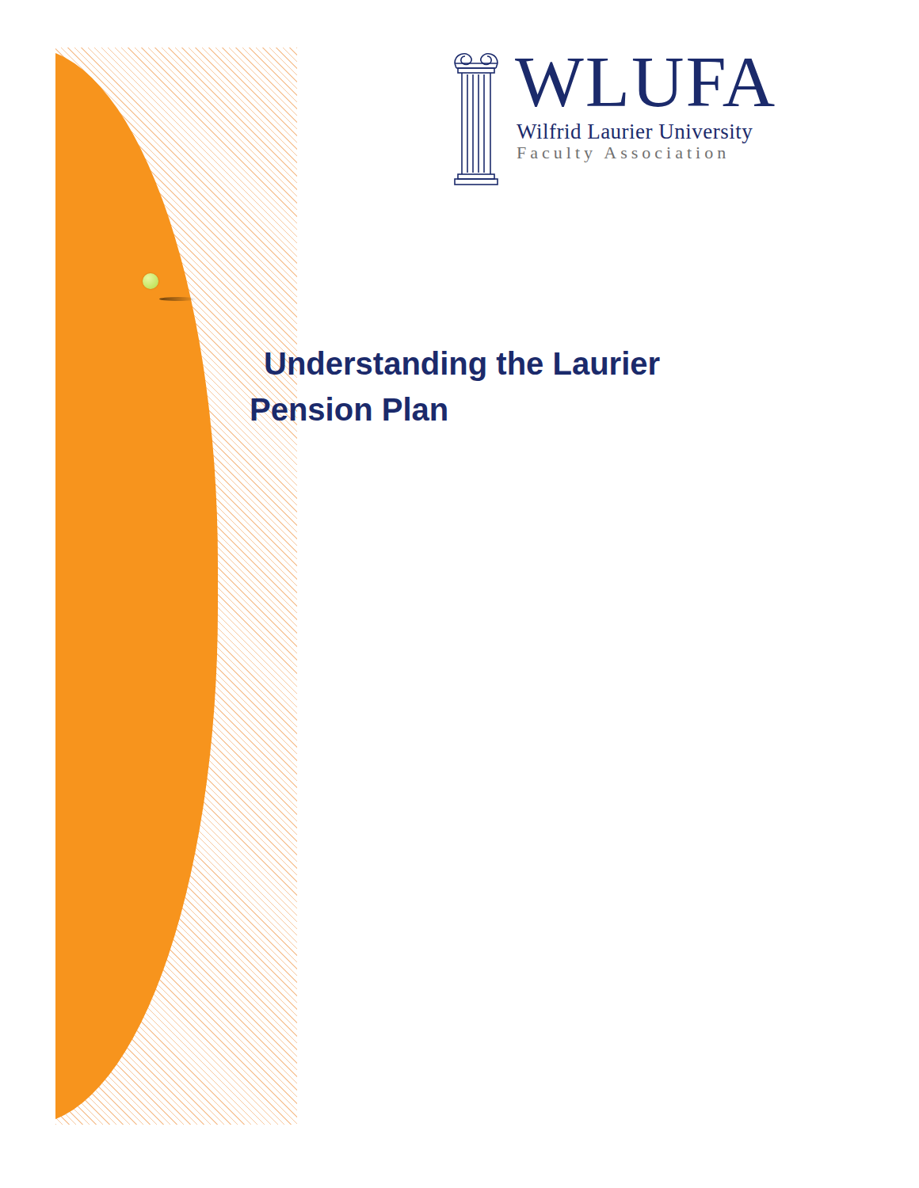WLUFA
Wilfrid Laurier University
Faculty Association
Understanding the Laurier Pension Plan